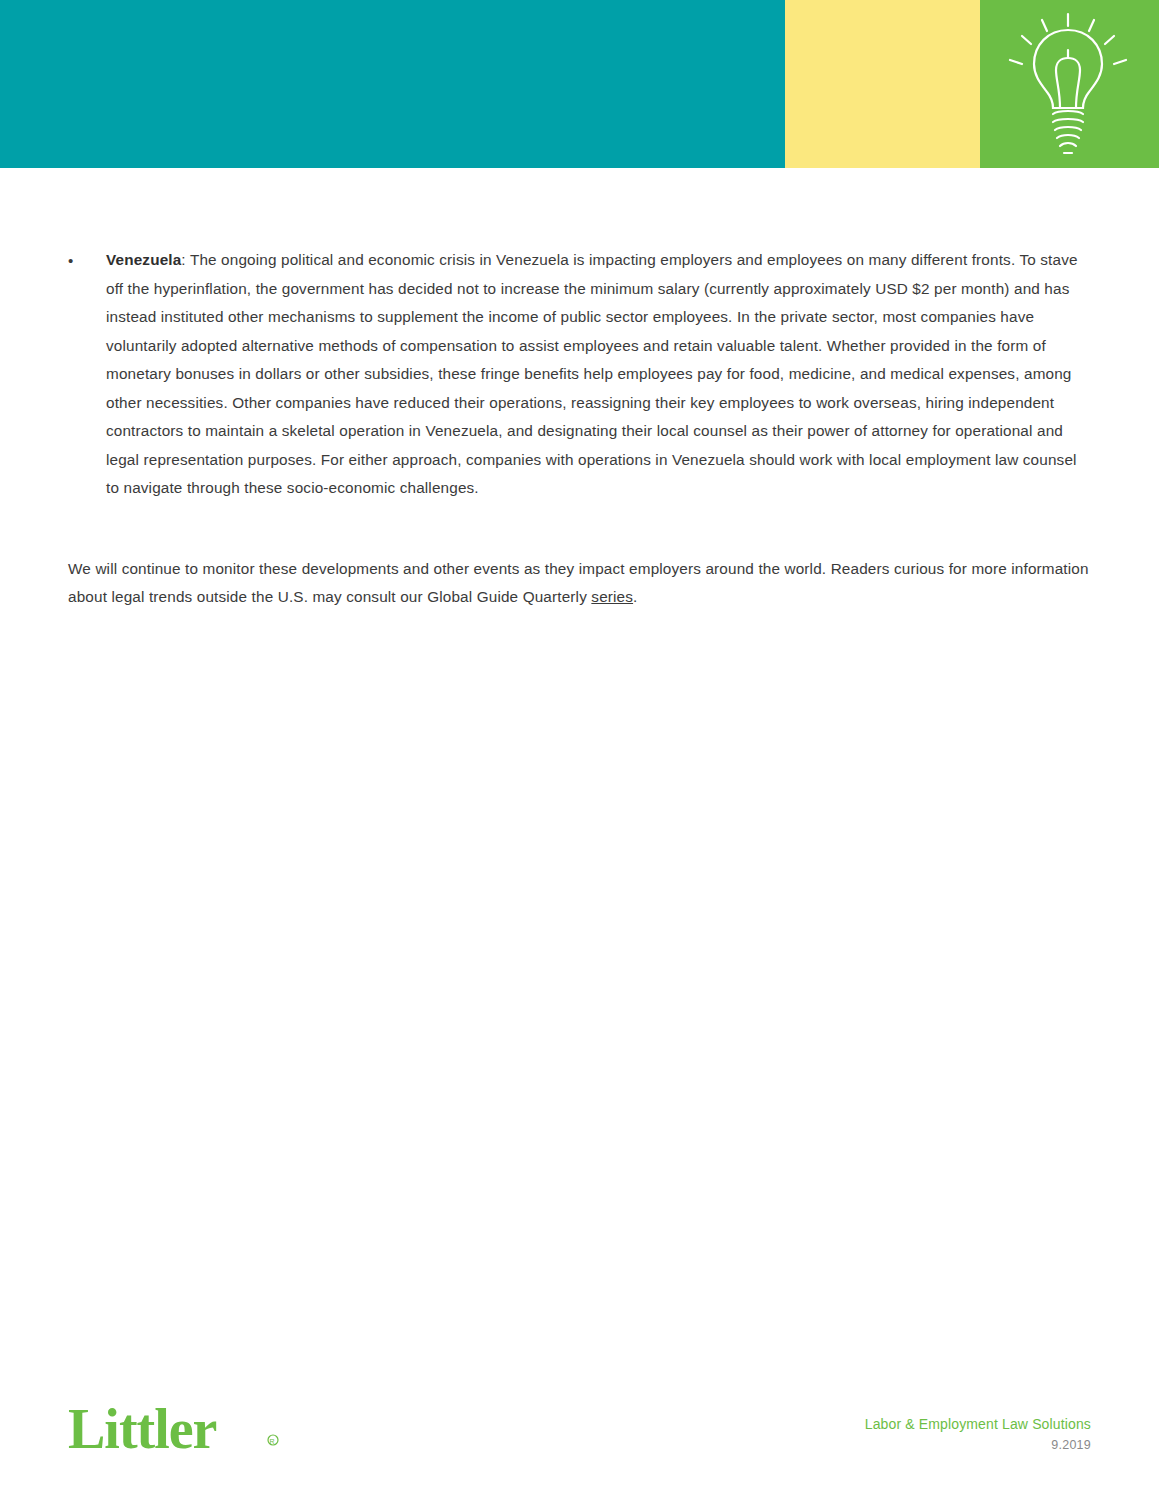•
Venezuela: The ongoing political and economic crisis in Venezuela is impacting employers and employees on many different fronts. To stave off the hyperinflation, the government has decided not to increase the minimum salary (currently approximately USD $2 per month) and has instead instituted other mechanisms to supplement the income of public sector employees. In the private sector, most companies have voluntarily adopted alternative methods of compensation to assist employees and retain valuable talent. Whether provided in the form of monetary bonuses in dollars or other subsidies, these fringe benefits help employees pay for food, medicine, and medical expenses, among other necessities. Other companies have reduced their operations, reassigning their key employees to work overseas, hiring independent contractors to maintain a skeletal operation in Venezuela, and designating their local counsel as their power of attorney for operational and legal representation purposes. For either approach, companies with operations in Venezuela should work with local employment law counsel to navigate through these socio-economic challenges.
We will continue to monitor these developments and other events as they impact employers around the world. Readers curious for more information about legal trends outside the U.S. may consult our Global Guide Quarterly series.
Littler R
Labor & Employment Law Solutions
9.2019